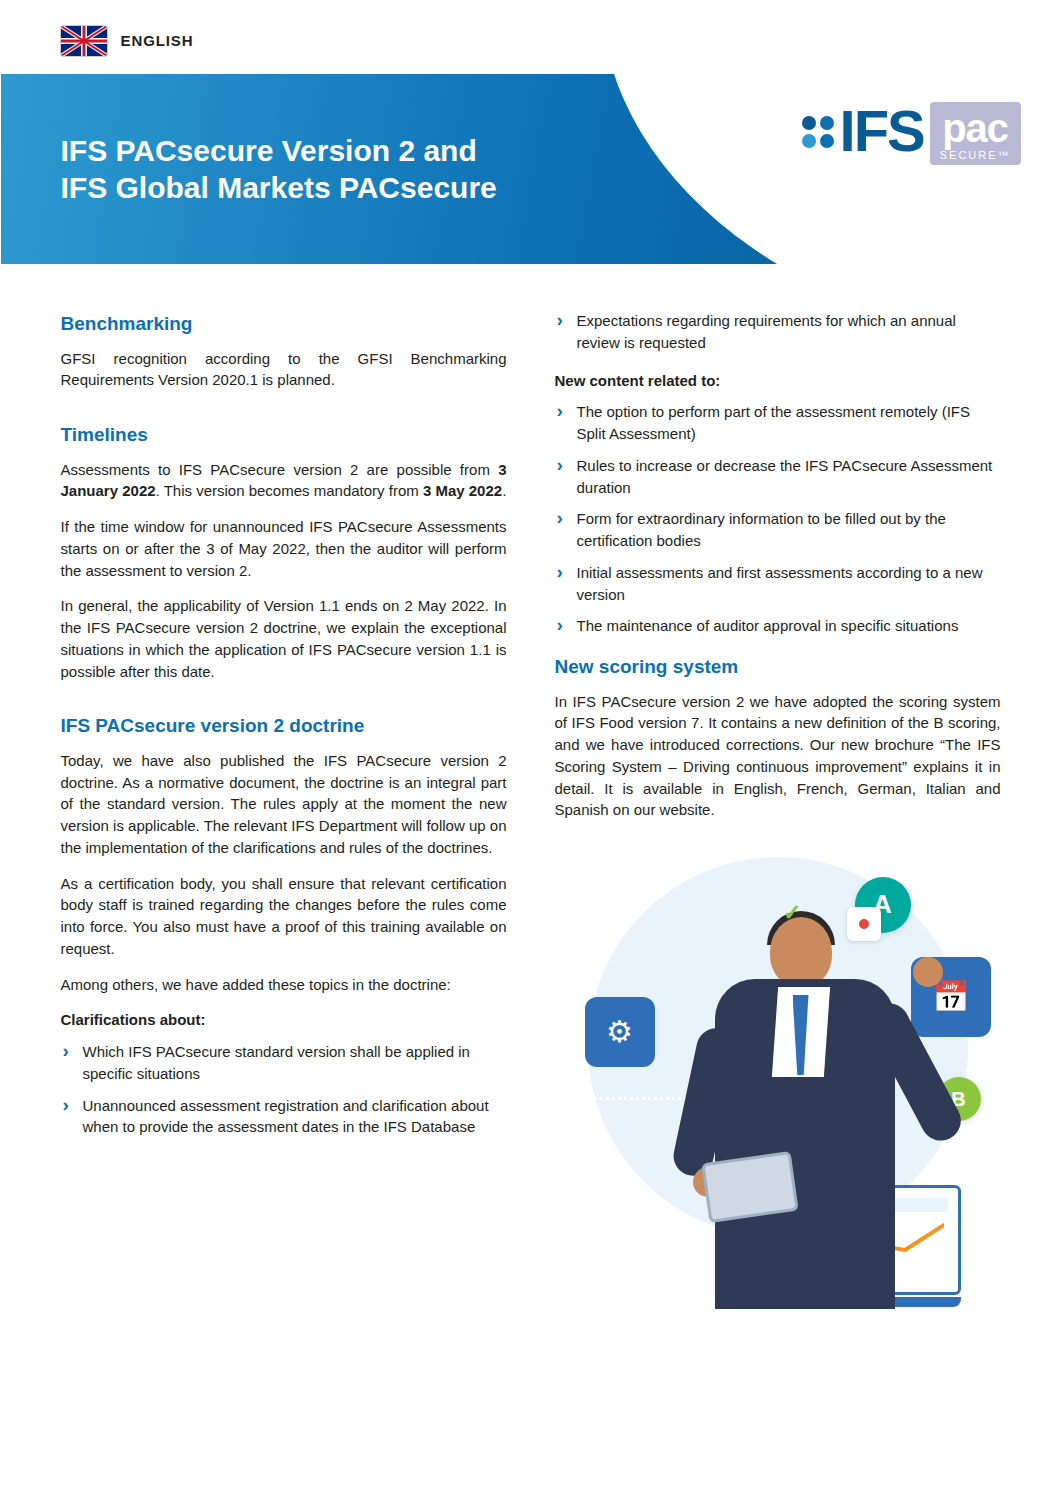ENGLISH
IFS PACsecure Version 2 and
IFS Global Markets PACsecure
IFS
pac SECURE™
Benchmarking
GFSI recognition according to the GFSI Benchmarking Requirements Version 2020.1 is planned.
Timelines
Assessments to IFS PACsecure version 2 are possible from 3 January 2022. This version becomes mandatory from 3 May 2022.
If the time window for unannounced IFS PACsecure Assessments starts on or after the 3 of May 2022, then the auditor will perform the assessment to version 2.
In general, the applicability of Version 1.1 ends on 2 May 2022. In the IFS PACsecure version 2 doctrine, we explain the exceptional situations in which the application of IFS PACsecure version 1.1 is possible after this date.
IFS PACsecure version 2 doctrine
Today, we have also published the IFS PACsecure version 2 doctrine. As a normative document, the doctrine is an integral part of the standard version. The rules apply at the moment the new version is applicable. The relevant IFS Department will follow up on the implementation of the clarifications and rules of the doctrines.
As a certification body, you shall ensure that relevant certification body staff is trained regarding the changes before the rules come into force. You also must have a proof of this training available on request.
Among others, we have added these topics in the doctrine:
Clarifications about:
Which IFS PACsecure standard version shall be applied in specific situations
Unannounced assessment registration and clarification about when to provide the assessment dates in the IFS Database
Expectations regarding requirements for which an annual review is requested
New content related to:
The option to perform part of the assessment remotely (IFS Split Assessment)
Rules to increase or decrease the IFS PACsecure Assessment duration
Form for extraordinary information to be filled out by the certification bodies
Initial assessments and first assessments according to a new version
The maintenance of auditor approval in specific situations
New scoring system
In IFS PACsecure version 2 we have adopted the scoring system of IFS Food version 7. It contains a new definition of the B scoring, and we have introduced corrections. Our new brochure “The IFS Scoring System – Driving continuous improvement” explains it in detail. It is available in English, French, German, Italian and Spanish on our website.
%
A
B
C
D
⚙
📅
✓